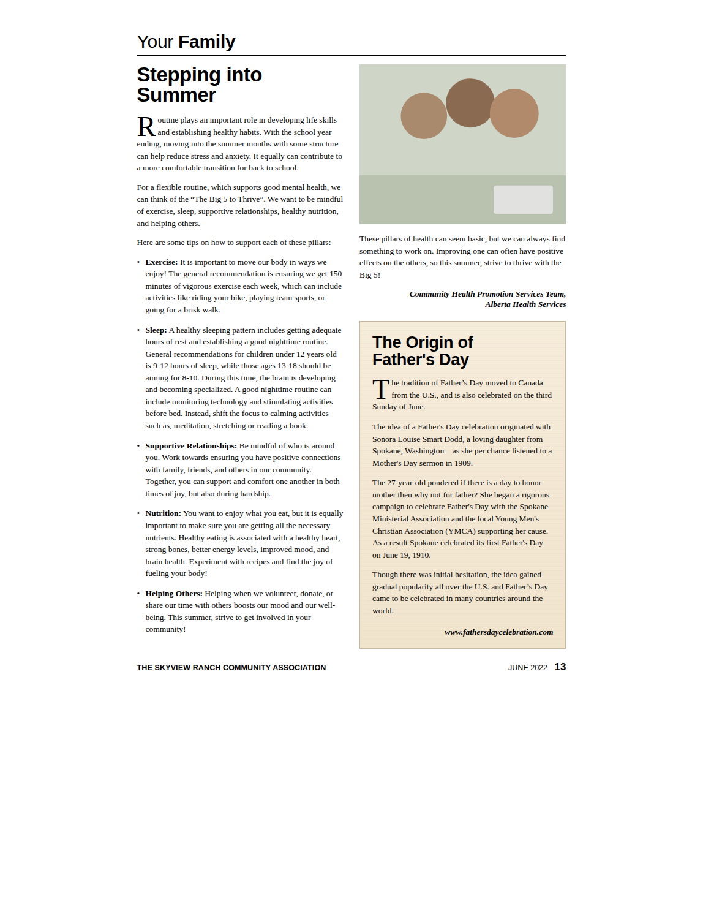Your Family
Stepping into Summer
Routine plays an important role in developing life skills and establishing healthy habits. With the school year ending, moving into the summer months with some structure can help reduce stress and anxiety. It equally can contribute to a more comfortable transition for back to school.
For a flexible routine, which supports good mental health, we can think of the “The Big 5 to Thrive”. We want to be mindful of exercise, sleep, supportive relationships, healthy nutrition, and helping others.
Here are some tips on how to support each of these pillars:
Exercise: It is important to move our body in ways we enjoy! The general recommendation is ensuring we get 150 minutes of vigorous exercise each week, which can include activities like riding your bike, playing team sports, or going for a brisk walk.
Sleep: A healthy sleeping pattern includes getting adequate hours of rest and establishing a good nighttime routine. General recommendations for children under 12 years old is 9-12 hours of sleep, while those ages 13-18 should be aiming for 8-10. During this time, the brain is developing and becoming specialized. A good nighttime routine can include monitoring technology and stimulating activities before bed. Instead, shift the focus to calming activities such as, meditation, stretching or reading a book.
Supportive Relationships: Be mindful of who is around you. Work towards ensuring you have positive connections with family, friends, and others in our community. Together, you can support and comfort one another in both times of joy, but also during hardship.
Nutrition: You want to enjoy what you eat, but it is equally important to make sure you are getting all the necessary nutrients. Healthy eating is associated with a healthy heart, strong bones, better energy levels, improved mood, and brain health. Experiment with recipes and find the joy of fueling your body!
Helping Others: Helping when we volunteer, donate, or share our time with others boosts our mood and our well-being. This summer, strive to get involved in your community!
These pillars of health can seem basic, but we can always find something to work on. Improving one can often have positive effects on the others, so this summer, strive to thrive with the Big 5!
Community Health Promotion Services Team,
Alberta Health Services
The Origin of
Father's Day
The tradition of Father’s Day moved to Canada from the U.S., and is also celebrated on the third Sunday of June.
The idea of a Father's Day celebration originated with Sonora Louise Smart Dodd, a loving daughter from Spokane, Washington—as she per chance listened to a Mother's Day sermon in 1909.
The 27-year-old pondered if there is a day to honor mother then why not for father? She began a rigorous campaign to celebrate Father's Day with the Spokane Ministerial Association and the local Young Men's Christian Association (YMCA) supporting her cause. As a result Spokane celebrated its first Father's Day on June 19, 1910.
Though there was initial hesitation, the idea gained gradual popularity all over the U.S. and Father’s Day came to be celebrated in many countries around the world.
www.fathersdaycelebration.com
THE SKYVIEW RANCH COMMUNITY ASSOCIATION
JUNE 2022 13